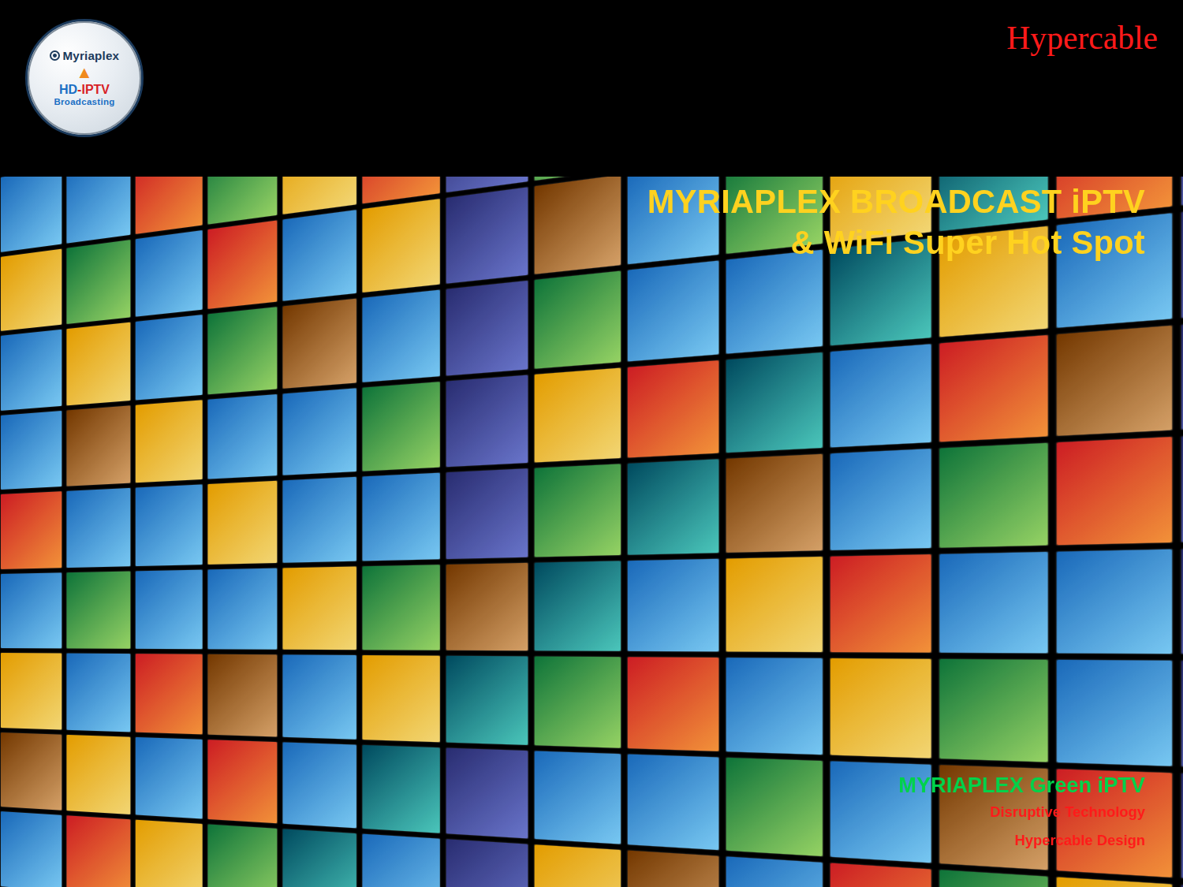Myriaplex
▲
HD-IPTV
Broadcasting
Hypercable
MYRIAPLEX BROADCAST i PTV
& WiFi Super Hot Spot
MYRIAPLEX Green i PTV
Disruptive Technology
Hypercable Design